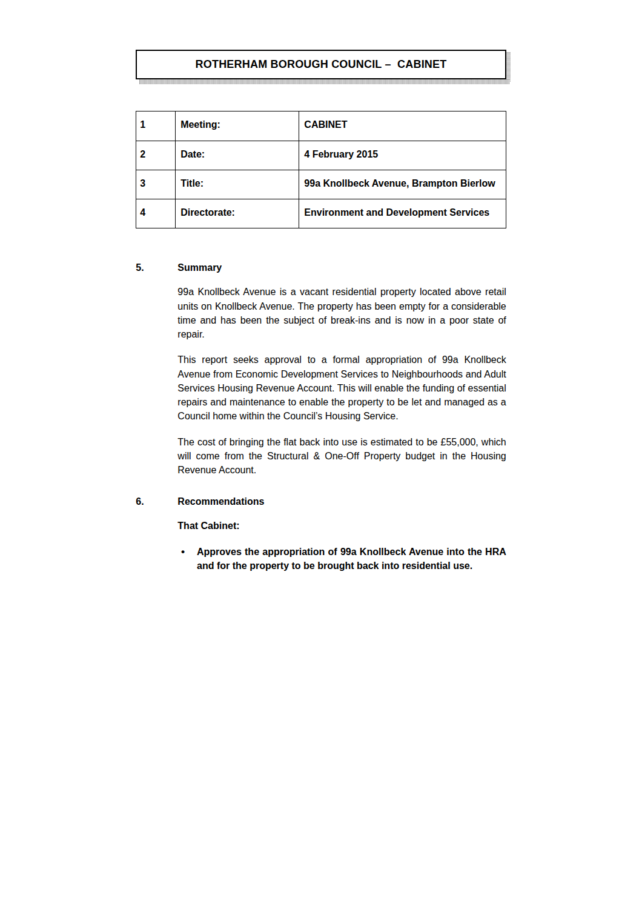ROTHERHAM BOROUGH COUNCIL – CABINET
| 1 | Meeting: | CABINET |
| 2 | Date: | 4 February 2015 |
| 3 | Title: | 99a Knollbeck Avenue, Brampton Bierlow |
| 4 | Directorate: | Environment and Development Services |
5.
Summary
99a Knollbeck Avenue is a vacant residential property located above retail units on Knollbeck Avenue. The property has been empty for a considerable time and has been the subject of break-ins and is now in a poor state of repair.
This report seeks approval to a formal appropriation of 99a Knollbeck Avenue from Economic Development Services to Neighbourhoods and Adult Services Housing Revenue Account. This will enable the funding of essential repairs and maintenance to enable the property to be let and managed as a Council home within the Council’s Housing Service.
The cost of bringing the flat back into use is estimated to be £55,000, which will come from the Structural & One-Off Property budget in the Housing Revenue Account.
6.
Recommendations
That Cabinet:
Approves the appropriation of 99a Knollbeck Avenue into the HRA and for the property to be brought back into residential use.